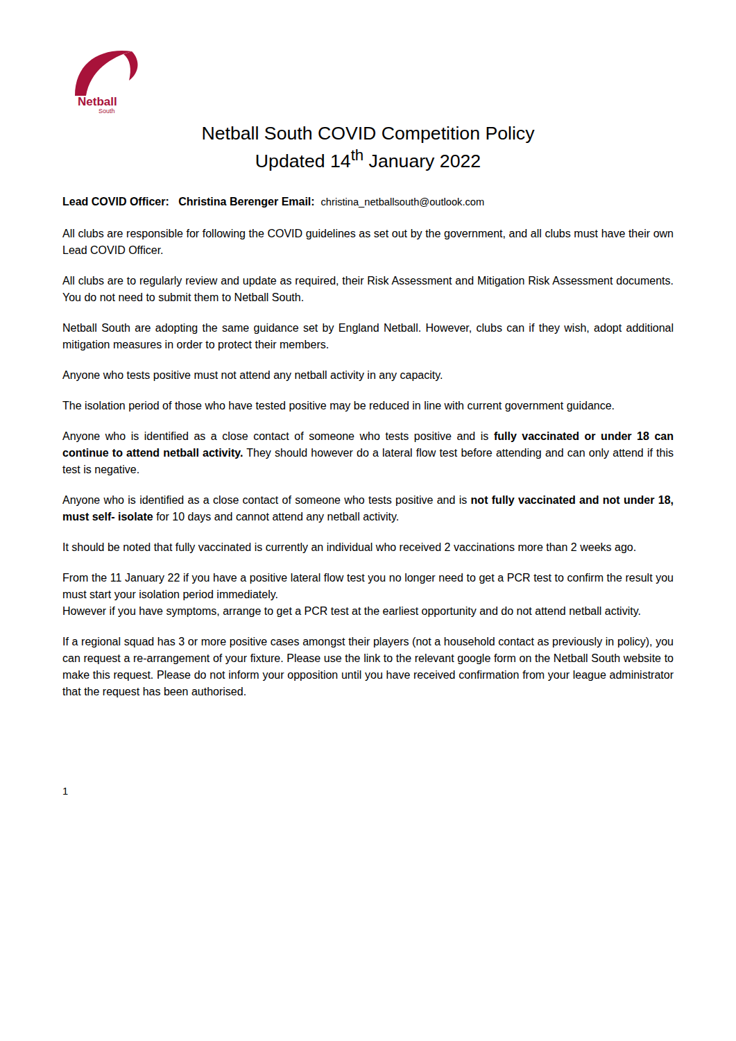Netball South
Netball South COVID Competition Policy Updated 14th January 2022
Lead COVID Officer: Christina Berenger Email: christina_netballsouth@outlook.com
All clubs are responsible for following the COVID guidelines as set out by the government, and all clubs must have their own Lead COVID Officer.
All clubs are to regularly review and update as required, their Risk Assessment and Mitigation Risk Assessment documents. You do not need to submit them to Netball South.
Netball South are adopting the same guidance set by England Netball. However, clubs can if they wish, adopt additional mitigation measures in order to protect their members.
Anyone who tests positive must not attend any netball activity in any capacity.
The isolation period of those who have tested positive may be reduced in line with current government guidance.
Anyone who is identified as a close contact of someone who tests positive and is fully vaccinated or under 18 can continue to attend netball activity. They should however do a lateral flow test before attending and can only attend if this test is negative.
Anyone who is identified as a close contact of someone who tests positive and is not fully vaccinated and not under 18, must self- isolate for 10 days and cannot attend any netball activity.
It should be noted that fully vaccinated is currently an individual who received 2 vaccinations more than 2 weeks ago.
From the 11 January 22 if you have a positive lateral flow test you no longer need to get a PCR test to confirm the result you must start your isolation period immediately.
However if you have symptoms, arrange to get a PCR test at the earliest opportunity and do not attend netball activity.
If a regional squad has 3 or more positive cases amongst their players (not a household contact as previously in policy), you can request a re-arrangement of your fixture. Please use the link to the relevant google form on the Netball South website to make this request. Please do not inform your opposition until you have received confirmation from your league administrator that the request has been authorised.
1